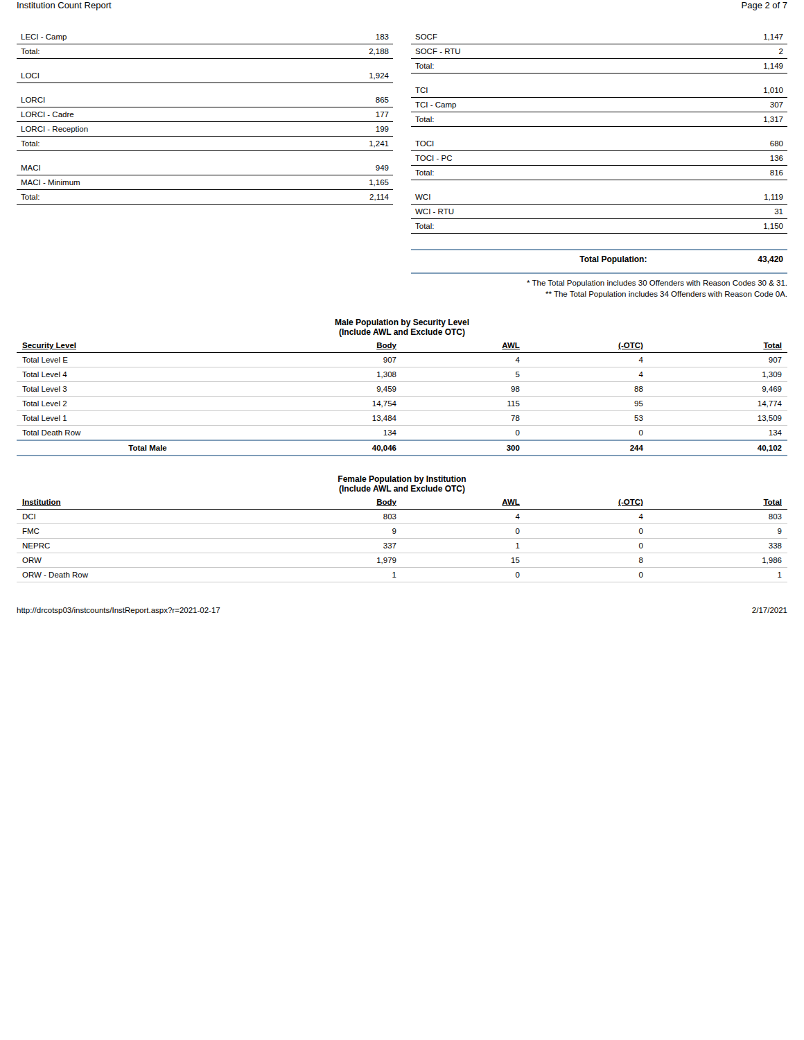Institution Count Report
Page 2 of 7
| LECI - Camp | 183 |
| Total: | 2,188 |
| LOCI | 1,924 |
| LORCI | 865 |
| LORCI - Cadre | 177 |
| LORCI - Reception | 199 |
| Total: | 1,241 |
| MACI | 949 |
| MACI - Minimum | 1,165 |
| Total: | 2,114 |
| SOCF | 1,147 |
| SOCF - RTU | 2 |
| Total: | 1,149 |
| TCI | 1,010 |
| TCI - Camp | 307 |
| Total: | 1,317 |
| TOCI | 680 |
| TOCI - PC | 136 |
| Total: | 816 |
| WCI | 1,119 |
| WCI - RTU | 31 |
| Total: | 1,150 |
| Total Population: | 43,420 |
* The Total Population includes 30 Offenders with Reason Codes 30 & 31.
** The Total Population includes 34 Offenders with Reason Code 0A.
Male Population by Security Level (Include AWL and Exclude OTC)
| Security Level | Body | AWL | (-OTC) | Total |
| --- | --- | --- | --- | --- |
| Total Level E | 907 | 4 | 4 | 907 |
| Total Level 4 | 1,308 | 5 | 4 | 1,309 |
| Total Level 3 | 9,459 | 98 | 88 | 9,469 |
| Total Level 2 | 14,754 | 115 | 95 | 14,774 |
| Total Level 1 | 13,484 | 78 | 53 | 13,509 |
| Total Death Row | 134 | 0 | 0 | 134 |
| Total Male | 40,046 | 300 | 244 | 40,102 |
Female Population by Institution (Include AWL and Exclude OTC)
| Institution | Body | AWL | (-OTC) | Total |
| --- | --- | --- | --- | --- |
| DCI | 803 | 4 | 4 | 803 |
| FMC | 9 | 0 | 0 | 9 |
| NEPRC | 337 | 1 | 0 | 338 |
| ORW | 1,979 | 15 | 8 | 1,986 |
| ORW - Death Row | 1 | 0 | 0 | 1 |
http://drcotsp03/instcounts/InstReport.aspx?r=2021-02-17
2/17/2021